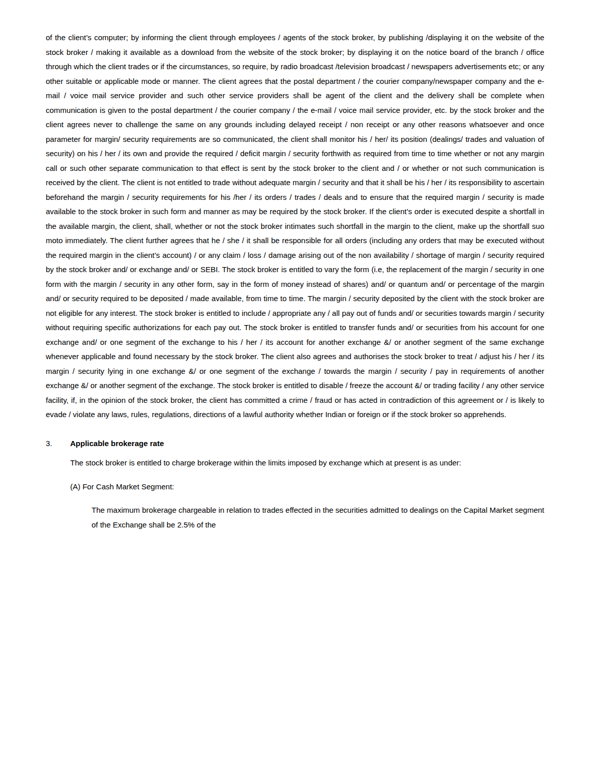of the client’s computer; by informing the client through employees / agents of the stock broker, by publishing /displaying it on the website of the stock broker / making it available as a download from the website of the stock broker; by displaying it on the notice board of the branch / office through which the client trades or if the circumstances, so require, by radio broadcast /television broadcast / newspapers advertisements etc; or any other suitable or applicable mode or manner. The client agrees that the postal department / the courier company/newspaper company and the e-mail / voice mail service provider and such other service providers shall be agent of the client and the delivery shall be complete when communication is given to the postal department / the courier company / the e-mail / voice mail service provider, etc. by the stock broker and the client agrees never to challenge the same on any grounds including delayed receipt / non receipt or any other reasons whatsoever and once parameter for margin/ security requirements are so communicated, the client shall monitor his / her/ its position (dealings/ trades and valuation of security) on his / her / its own and provide the required / deficit margin / security forthwith as required from time to time whether or not any margin call or such other separate communication to that effect is sent by the stock broker to the client and / or whether or not such communication is received by the client. The client is not entitled to trade without adequate margin / security and that it shall be his / her / its responsibility to ascertain beforehand the margin / security requirements for his /her / its orders / trades / deals and to ensure that the required margin / security is made available to the stock broker in such form and manner as may be required by the stock broker. If the client’s order is executed despite a shortfall in the available margin, the client, shall, whether or not the stock broker intimates such shortfall in the margin to the client, make up the shortfall suo moto immediately. The client further agrees that he / she / it shall be responsible for all orders (including any orders that may be executed without the required margin in the client’s account) / or any claim / loss / damage arising out of the non availability / shortage of margin / security required by the stock broker and/ or exchange and/ or SEBI. The stock broker is entitled to vary the form (i.e, the replacement of the margin / security in one form with the margin / security in any other form, say in the form of money instead of shares) and/ or quantum and/ or percentage of the margin and/ or security required to be deposited / made available, from time to time. The margin / security deposited by the client with the stock broker are not eligible for any interest. The stock broker is entitled to include / appropriate any / all pay out of funds and/ or securities towards margin / security without requiring specific authorizations for each pay out. The stock broker is entitled to transfer funds and/ or securities from his account for one exchange and/ or one segment of the exchange to his / her / its account for another exchange &/ or another segment of the same exchange whenever applicable and found necessary by the stock broker. The client also agrees and authorises the stock broker to treat / adjust his / her / its margin / security lying in one exchange &/ or one segment of the exchange / towards the margin / security / pay in requirements of another exchange &/ or another segment of the exchange. The stock broker is entitled to disable / freeze the account &/ or trading facility / any other service facility, if, in the opinion of the stock broker, the client has committed a crime / fraud or has acted in contradiction of this agreement or / is likely to evade / violate any laws, rules, regulations, directions of a lawful authority whether Indian or foreign or if the stock broker so apprehends.
3.
Applicable brokerage rate
The stock broker is entitled to charge brokerage within the limits imposed by exchange which at present is as under:
(A) For Cash Market Segment:
The maximum brokerage chargeable in relation to trades effected in the securities admitted to dealings on the Capital Market segment of the Exchange shall be 2.5% of the